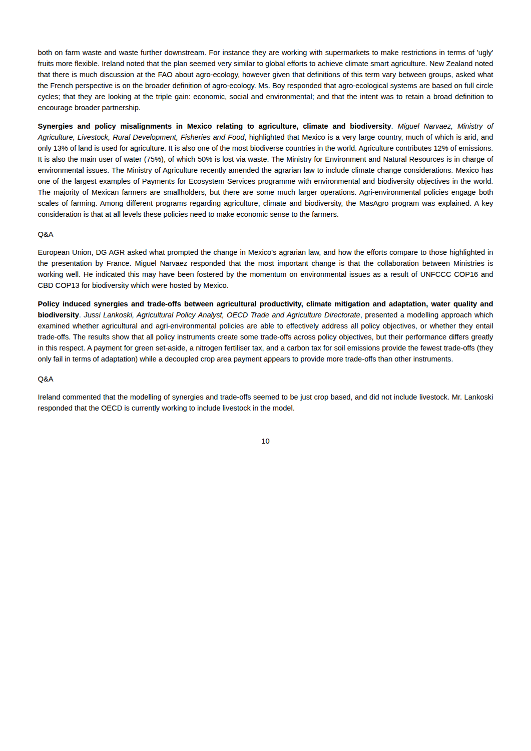both on farm waste and waste further downstream. For instance they are working with supermarkets to make restrictions in terms of 'ugly' fruits more flexible. Ireland noted that the plan seemed very similar to global efforts to achieve climate smart agriculture. New Zealand noted that there is much discussion at the FAO about agro-ecology, however given that definitions of this term vary between groups, asked what the French perspective is on the broader definition of agro-ecology. Ms. Boy responded that agro-ecological systems are based on full circle cycles; that they are looking at the triple gain: economic, social and environmental; and that the intent was to retain a broad definition to encourage broader partnership.
Synergies and policy misalignments in Mexico relating to agriculture, climate and biodiversity. Miguel Narvaez, Ministry of Agriculture, Livestock, Rural Development, Fisheries and Food, highlighted that Mexico is a very large country, much of which is arid, and only 13% of land is used for agriculture. It is also one of the most biodiverse countries in the world. Agriculture contributes 12% of emissions. It is also the main user of water (75%), of which 50% is lost via waste. The Ministry for Environment and Natural Resources is in charge of environmental issues. The Ministry of Agriculture recently amended the agrarian law to include climate change considerations. Mexico has one of the largest examples of Payments for Ecosystem Services programme with environmental and biodiversity objectives in the world. The majority of Mexican farmers are smallholders, but there are some much larger operations. Agri-environmental policies engage both scales of farming. Among different programs regarding agriculture, climate and biodiversity, the MasAgro program was explained. A key consideration is that at all levels these policies need to make economic sense to the farmers.
Q&A
European Union, DG AGR asked what prompted the change in Mexico's agrarian law, and how the efforts compare to those highlighted in the presentation by France. Miguel Narvaez responded that the most important change is that the collaboration between Ministries is working well. He indicated this may have been fostered by the momentum on environmental issues as a result of UNFCCC COP16 and CBD COP13 for biodiversity which were hosted by Mexico.
Policy induced synergies and trade-offs between agricultural productivity, climate mitigation and adaptation, water quality and biodiversity. Jussi Lankoski, Agricultural Policy Analyst, OECD Trade and Agriculture Directorate, presented a modelling approach which examined whether agricultural and agri-environmental policies are able to effectively address all policy objectives, or whether they entail trade-offs. The results show that all policy instruments create some trade-offs across policy objectives, but their performance differs greatly in this respect. A payment for green set-aside, a nitrogen fertiliser tax, and a carbon tax for soil emissions provide the fewest trade-offs (they only fail in terms of adaptation) while a decoupled crop area payment appears to provide more trade-offs than other instruments.
Q&A
Ireland commented that the modelling of synergies and trade-offs seemed to be just crop based, and did not include livestock. Mr. Lankoski responded that the OECD is currently working to include livestock in the model.
10